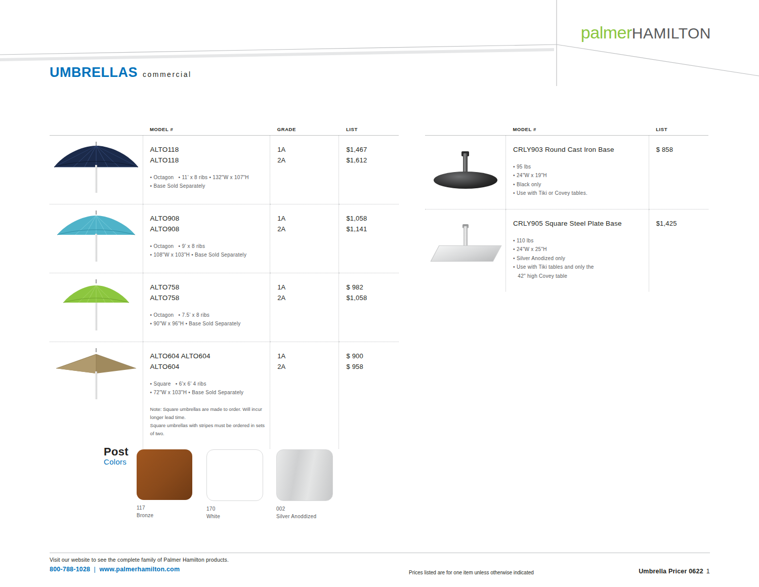palmer HAMILTON
UMBRELLAS commercial
| | MODEL # | GRADE | LIST |
| --- | --- | --- | --- |
| | ALTO118 ALTO118 • Octagon • 11’ x 8 ribs • 132"W x 107"H • Base Sold Separately | 1A 2A | $1,467 $1,612 |
| | ALTO908 ALTO908 • Octagon • 9’ x 8 ribs • 108"W x 103"H • Base Sold Separately | 1A 2A | $1,058 $1,141 |
| | ALTO758 ALTO758 • Octagon • 7.5’ x 8 ribs • 90"W x 96"H • Base Sold Separately | 1A 2A | $ 982 $1,058 |
| | ALTO604 ALTO604 ALTO604 • Square • 6’x 6’ 4 ribs • 72"W x 103"H • Base Sold Separately Note: Square umbrellas are made to order. Will incur longer lead time. Square umbrellas with stripes must be ordered in sets of two. | 1A 2A | $ 900 $ 958 |
| | MODEL # | LIST |
| --- | --- | --- |
| | CRLY903 Round Cast Iron Base • 95 lbs • 24"W x 19"H • Black only • Use with Tiki or Covey tables. | $ 858 |
| | CRLY905 Square Steel Plate Base • 110 lbs • 24"W x 25"H • Silver Anodized only • Use with Tiki tables and only the 42" high Covey table | $1,425 |
Post
Colors
117
Bronze
170
White
002
Silver Anoddized
Visit our website to see the complete family of Palmer Hamilton products.
800-788-1028 | www.palmerhamilton.com
Prices listed are for one item unless otherwise indicated
Umbrella Pricer 06221